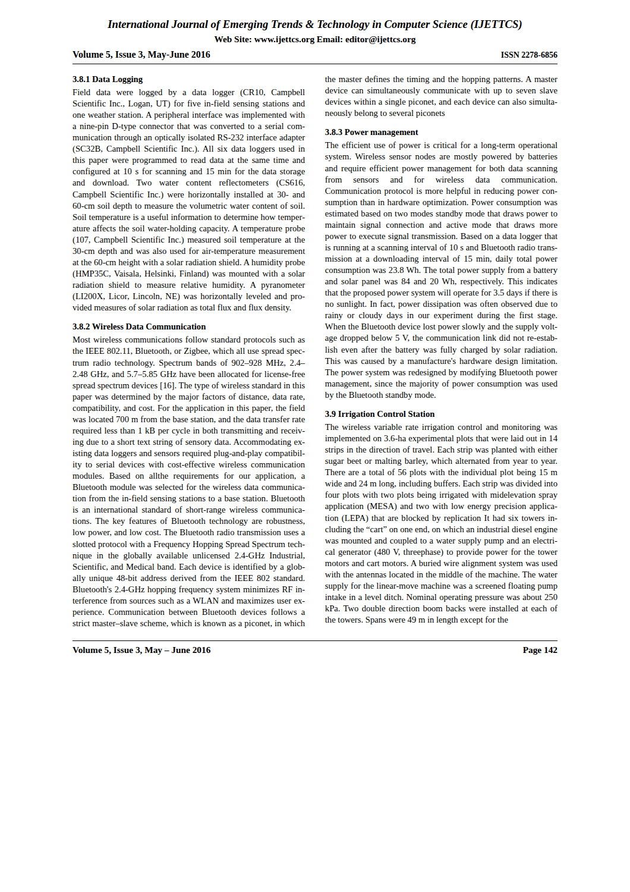International Journal of Emerging Trends & Technology in Computer Science (IJETTCS)
Web Site: www.ijettcs.org Email: editor@ijettcs.org
Volume 5, Issue 3, May-June 2016 ISSN 2278-6856
3.8.1 Data Logging
Field data were logged by a data logger (CR10, Campbell Scientific Inc., Logan, UT) for five in-field sensing stations and one weather station. A peripheral interface was implemented with a nine-pin D-type connector that was converted to a serial communication through an optically isolated RS-232 interface adapter (SC32B, Campbell Scientific Inc.). All six data loggers used in this paper were programmed to read data at the same time and configured at 10 s for scanning and 15 min for the data storage and download. Two water content reflectometers (CS616, Campbell Scientific Inc.) were horizontally installed at 30- and 60-cm soil depth to measure the volumetric water content of soil. Soil temperature is a useful information to determine how temperature affects the soil water-holding capacity. A temperature probe (107, Campbell Scientific Inc.) measured soil temperature at the 30-cm depth and was also used for air-temperature measurement at the 60-cm height with a solar radiation shield. A humidity probe (HMP35C, Vaisala, Helsinki, Finland) was mounted with a solar radiation shield to measure relative humidity. A pyranometer (LI200X, Licor, Lincoln, NE) was horizontally leveled and provided measures of solar radiation as total flux and flux density.
3.8.2 Wireless Data Communication
Most wireless communications follow standard protocols such as the IEEE 802.11, Bluetooth, or Zigbee, which all use spread spectrum radio technology. Spectrum bands of 902–928 MHz, 2.4–2.48 GHz, and 5.7–5.85 GHz have been allocated for license-free spread spectrum devices [16]. The type of wireless standard in this paper was determined by the major factors of distance, data rate, compatibility, and cost. For the application in this paper, the field was located 700 m from the base station, and the data transfer rate required less than 1 kB per cycle in both transmitting and receiving due to a short text string of sensory data. Accommodating existing data loggers and sensors required plug-and-play compatibility to serial devices with cost-effective wireless communication modules. Based on allthe requirements for our application, a Bluetooth module was selected for the wireless data communication from the in-field sensing stations to a base station. Bluetooth is an international standard of short-range wireless communications. The key features of Bluetooth technology are robustness, low power, and low cost. The Bluetooth radio transmission uses a slotted protocol with a Frequency Hopping Spread Spectrum technique in the globally available unlicensed 2.4-GHz Industrial, Scientific, and Medical band. Each device is identified by a globally unique 48-bit address derived from the IEEE 802 standard. Bluetooth's 2.4-GHz hopping frequency system minimizes RF interference from sources such as a WLAN and maximizes user experience. Communication between Bluetooth devices follows a strict master–slave scheme, which is known as a piconet, in which the master defines the timing and the hopping patterns. A master device can simultaneously communicate with up to seven slave devices within a single piconet, and each device can also simultaneously belong to several piconets
3.8.3 Power management
The efficient use of power is critical for a long-term operational system. Wireless sensor nodes are mostly powered by batteries and require efficient power management for both data scanning from sensors and for wireless data communication. Communication protocol is more helpful in reducing power consumption than in hardware optimization. Power consumption was estimated based on two modes standby mode that draws power to maintain signal connection and active mode that draws more power to execute signal transmission. Based on a data logger that is running at a scanning interval of 10 s and Bluetooth radio transmission at a downloading interval of 15 min, daily total power consumption was 23.8 Wh. The total power supply from a battery and solar panel was 84 and 20 Wh, respectively. This indicates that the proposed power system will operate for 3.5 days if there is no sunlight. In fact, power dissipation was often observed due to rainy or cloudy days in our experiment during the first stage. When the Bluetooth device lost power slowly and the supply voltage dropped below 5 V, the communication link did not re-establish even after the battery was fully charged by solar radiation. This was caused by a manufacture's hardware design limitation. The power system was redesigned by modifying Bluetooth power management, since the majority of power consumption was used by the Bluetooth standby mode.
3.9 Irrigation Control Station
The wireless variable rate irrigation control and monitoring was implemented on 3.6-ha experimental plots that were laid out in 14 strips in the direction of travel. Each strip was planted with either sugar beet or malting barley, which alternated from year to year. There are a total of 56 plots with the individual plot being 15 m wide and 24 m long, including buffers. Each strip was divided into four plots with two plots being irrigated with midelevation spray application (MESA) and two with low energy precision application (LEPA) that are blocked by replication It had six towers including the “cart” on one end, on which an industrial diesel engine was mounted and coupled to a water supply pump and an electrical generator (480 V, threephase) to provide power for the tower motors and cart motors. A buried wire alignment system was used with the antennas located in the middle of the machine. The water supply for the linear-move machine was a screened floating pump intake in a level ditch. Nominal operating pressure was about 250 kPa. Two double direction boom backs were installed at each of the towers. Spans were 49 m in length except for the
Volume 5, Issue 3, May – June 2016 Page 142